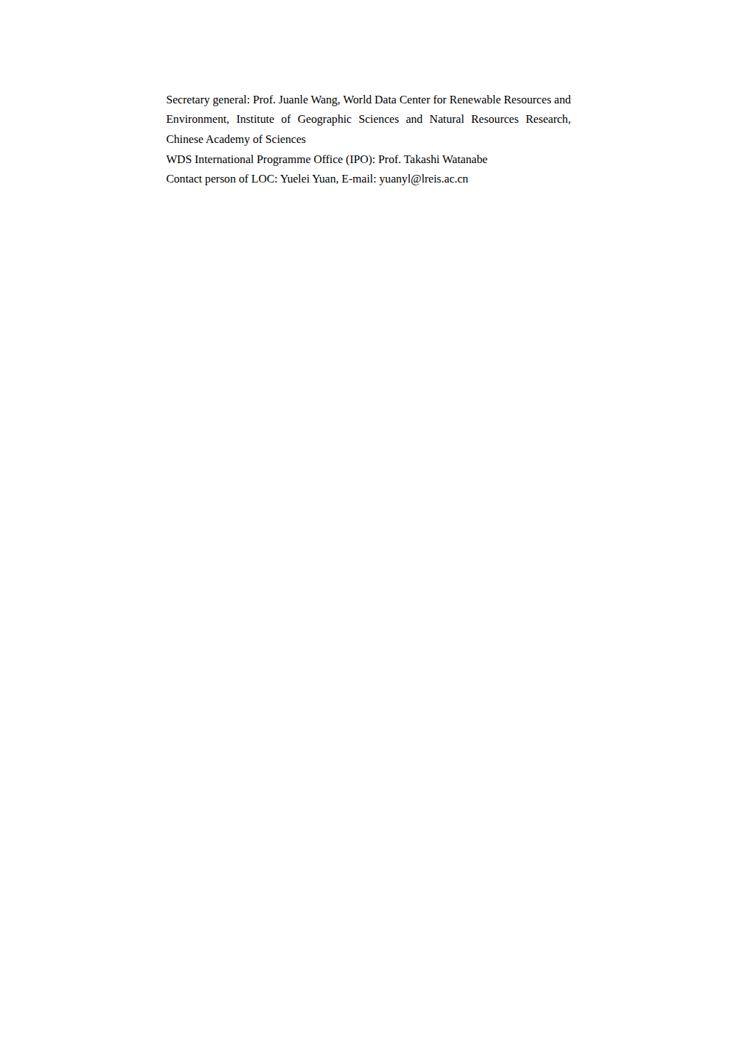Secretary general: Prof. Juanle Wang, World Data Center for Renewable Resources and Environment, Institute of Geographic Sciences and Natural Resources Research, Chinese Academy of Sciences
WDS International Programme Office (IPO): Prof. Takashi Watanabe
Contact person of LOC: Yuelei Yuan, E-mail: yuanyl@lreis.ac.cn